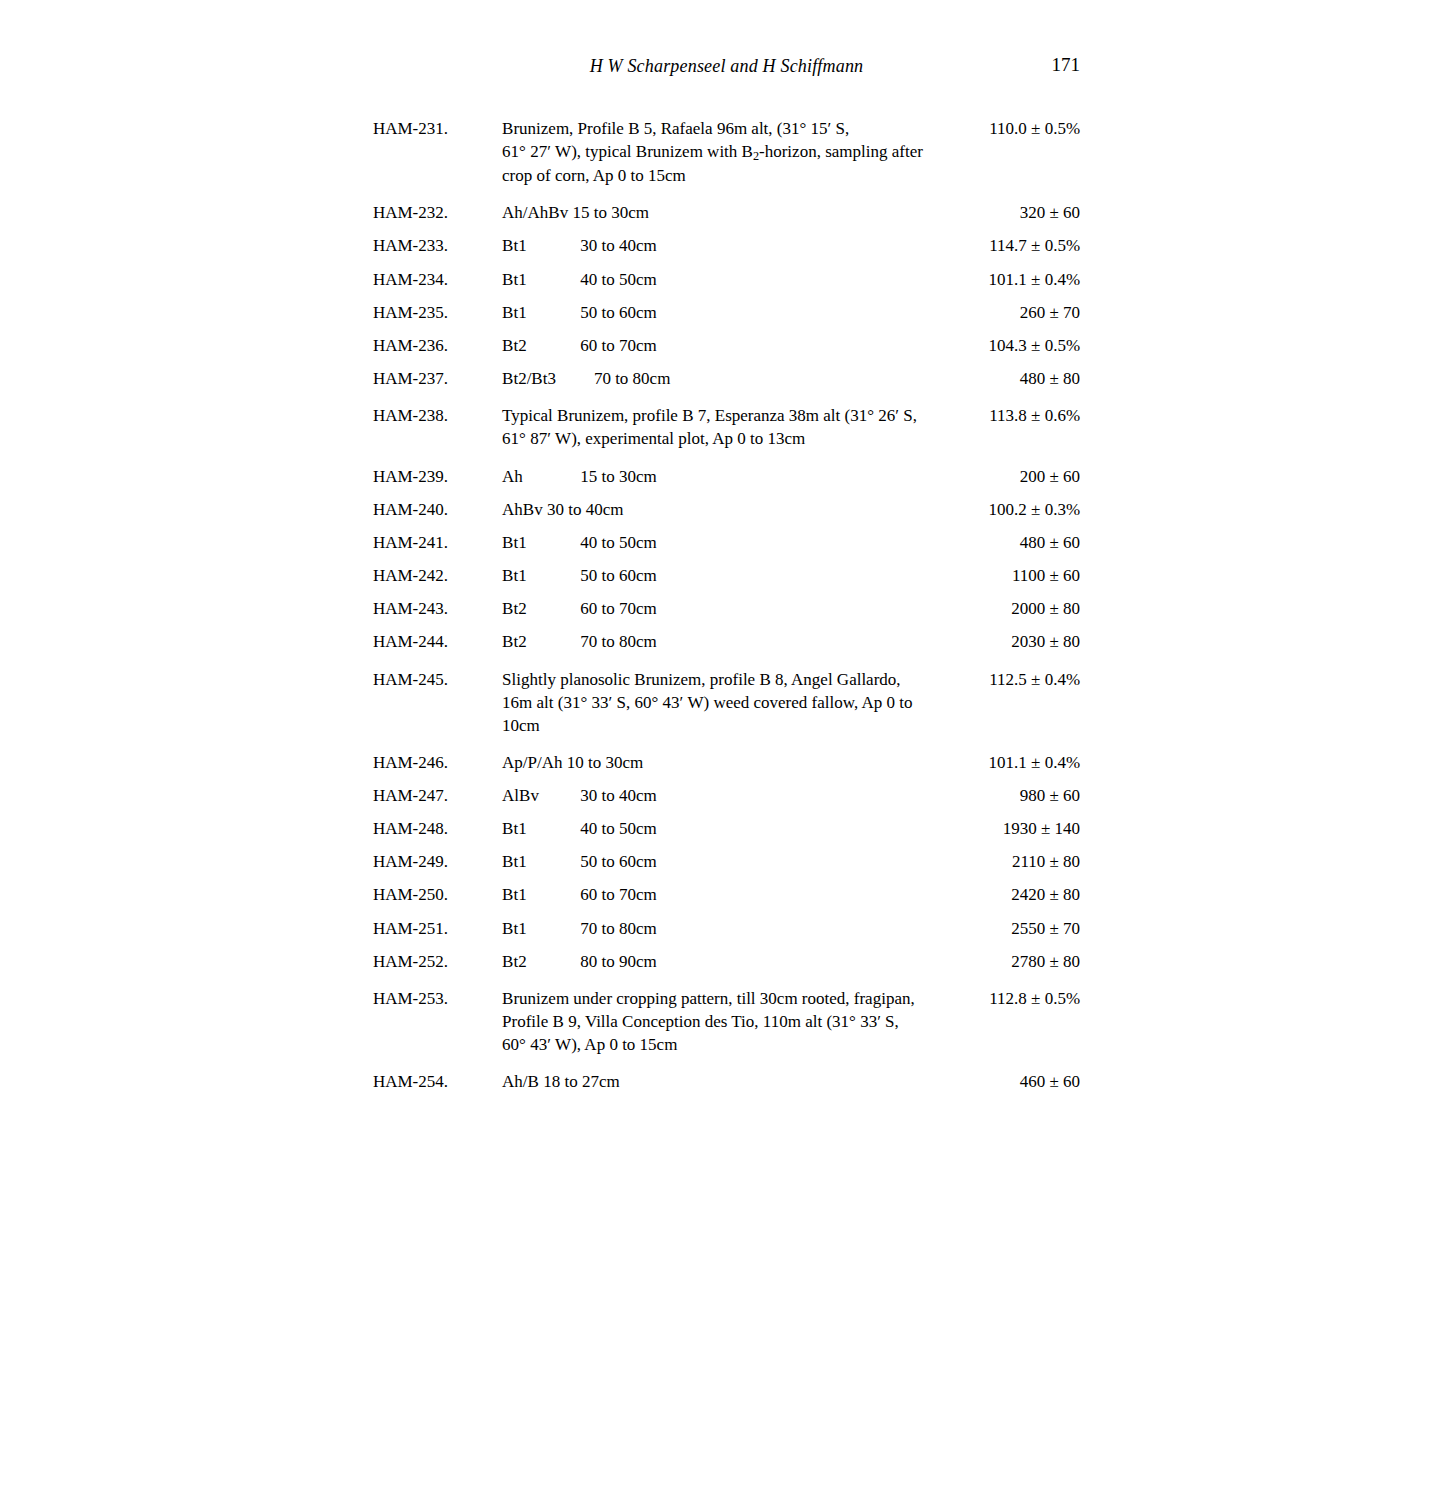H W Scharpenseel and H Schiffmann
171
| HAM-231. | Brunizem, Profile B 5, Rafaela 96m alt, (31° 15′ S, 61° 27′ W), typical Brunizem with B 2 -horizon, sampling after crop of corn, Ap 0 to 15cm | 110.0 ± 0.5% |
| HAM-232. | Ah/AhBv 15 to 30cm | 320 ± 60 |
| HAM-233. | Bt1 30 to 40cm | 114.7 ± 0.5% |
| HAM-234. | Bt1 40 to 50cm | 101.1 ± 0.4% |
| HAM-235. | Bt1 50 to 60cm | 260 ± 70 |
| HAM-236. | Bt2 60 to 70cm | 104.3 ± 0.5% |
| HAM-237. | Bt2/Bt3 70 to 80cm | 480 ± 80 |
| HAM-238. | Typical Brunizem, profile B 7, Esperanza 38m alt (31° 26′ S, 61° 87′ W), experimental plot, Ap 0 to 13cm | 113.8 ± 0.6% |
| HAM-239. | Ah 15 to 30cm | 200 ± 60 |
| HAM-240. | AhBv 30 to 40cm | 100.2 ± 0.3% |
| HAM-241. | Bt1 40 to 50cm | 480 ± 60 |
| HAM-242. | Bt1 50 to 60cm | 1100 ± 60 |
| HAM-243. | Bt2 60 to 70cm | 2000 ± 80 |
| HAM-244. | Bt2 70 to 80cm | 2030 ± 80 |
| HAM-245. | Slightly planosolic Brunizem, profile B 8, Angel Gallardo, 16m alt (31° 33′ S, 60° 43′ W) weed covered fallow, Ap 0 to 10cm | 112.5 ± 0.4% |
| HAM-246. | Ap/P/Ah 10 to 30cm | 101.1 ± 0.4% |
| HAM-247. | AlBv 30 to 40cm | 980 ± 60 |
| HAM-248. | Bt1 40 to 50cm | 1930 ± 140 |
| HAM-249. | Bt1 50 to 60cm | 2110 ± 80 |
| HAM-250. | Bt1 60 to 70cm | 2420 ± 80 |
| HAM-251. | Bt1 70 to 80cm | 2550 ± 70 |
| HAM-252. | Bt2 80 to 90cm | 2780 ± 80 |
| HAM-253. | Brunizem under cropping pattern, till 30cm rooted, fragipan, Profile B 9, Villa Conception des Tio, 110m alt (31° 33′ S, 60° 43′ W), Ap 0 to 15cm | 112.8 ± 0.5% |
| HAM-254. | Ah/B 18 to 27cm | 460 ± 60 |